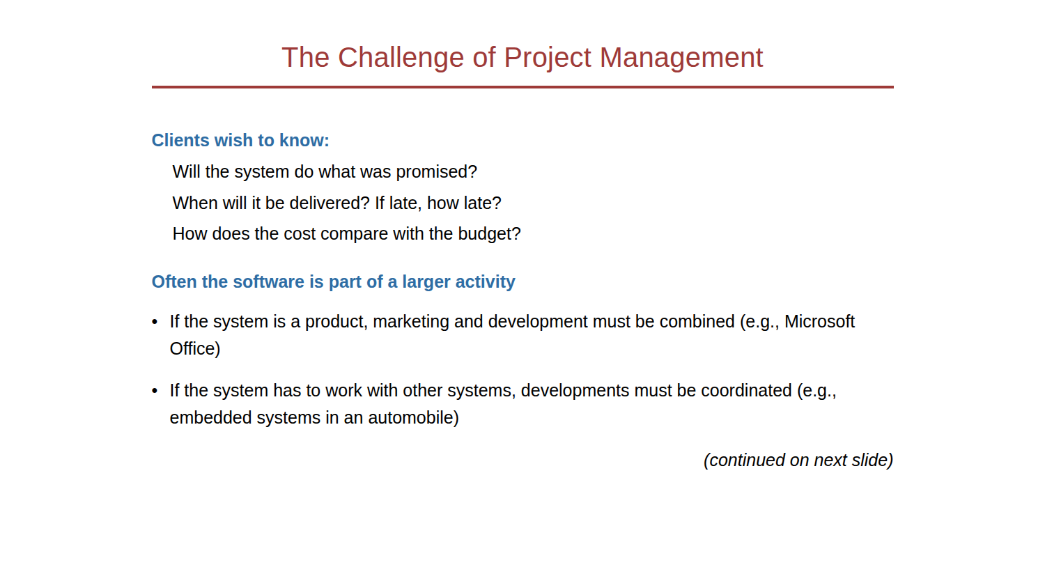The Challenge of Project Management
Clients wish to know:
Will the system do what was promised?
When will it be delivered? If late, how late?
How does the cost compare with the budget?
Often the software is part of a larger activity
If the system is a product, marketing and development must be combined (e.g., Microsoft Office)
If the system has to work with other systems, developments must be coordinated (e.g., embedded systems in an automobile)
(continued on next slide)